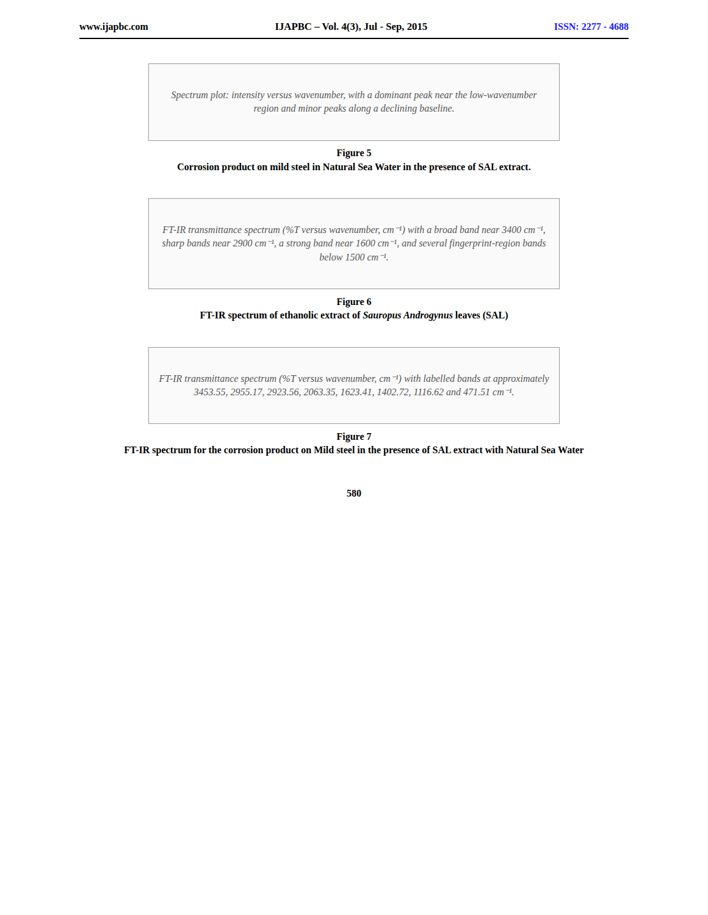www.ijapbc.com IJAPBC – Vol. 4(3), Jul - Sep, 2015 ISSN: 2277 - 4688
Spectrum plot: intensity versus wavenumber, with a dominant peak near the low-wavenumber region and minor peaks along a declining baseline.
Figure 5 Corrosion product on mild steel in Natural Sea Water in the presence of SAL extract.
FT-IR transmittance spectrum (%T versus wavenumber, cm⁻¹) with a broad band near 3400 cm⁻¹, sharp bands near 2900 cm⁻¹, a strong band near 1600 cm⁻¹, and several fingerprint-region bands below 1500 cm⁻¹.
Figure 6 FT-IR spectrum of ethanolic extract of Sauropus Androgynus leaves (SAL)
FT-IR transmittance spectrum (%T versus wavenumber, cm⁻¹) with labelled bands at approximately 3453.55, 2955.17, 2923.56, 2063.35, 1623.41, 1402.72, 1116.62 and 471.51 cm⁻¹.
Figure 7 FT-IR spectrum for the corrosion product on Mild steel in the presence of SAL extract with Natural Sea Water
580